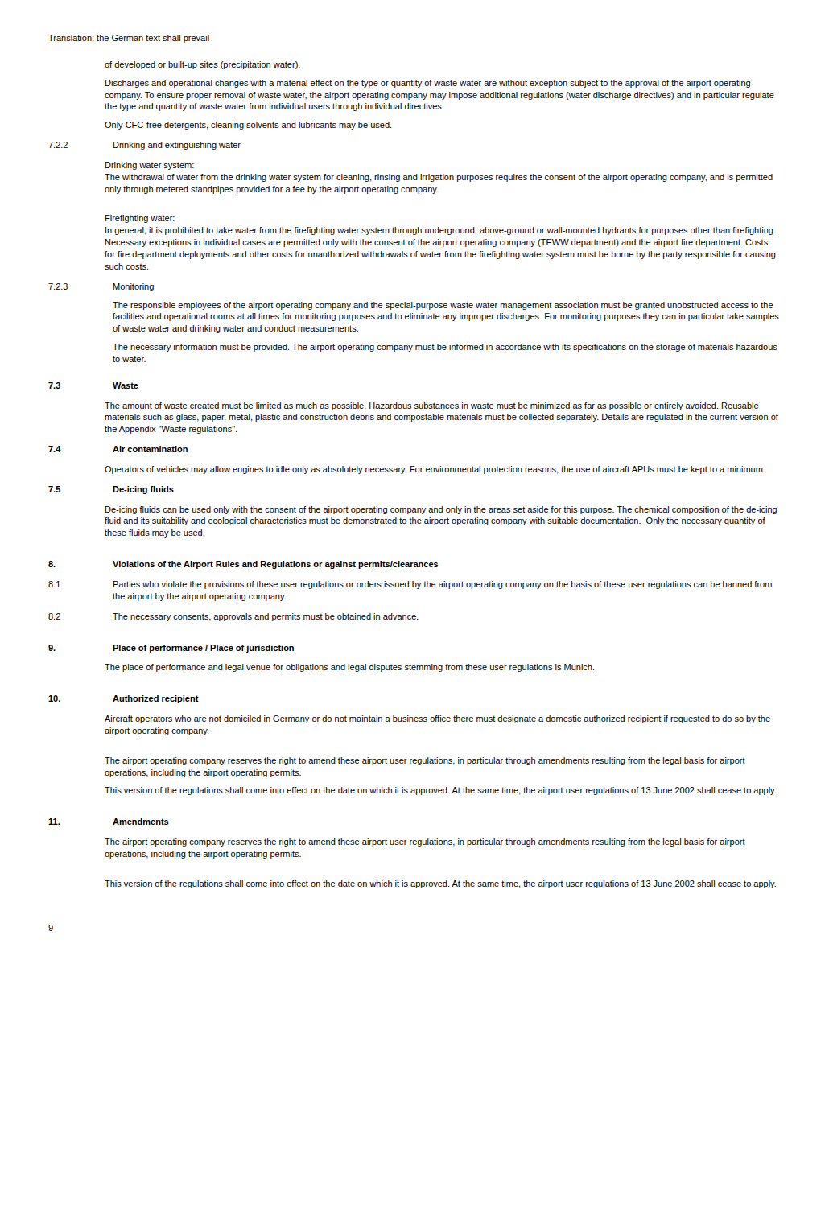Translation; the German text shall prevail
of developed or built-up sites (precipitation water).
Discharges and operational changes with a material effect on the type or quantity of waste water are without exception subject to the approval of the airport operating company. To ensure proper removal of waste water, the airport operating company may impose additional regulations (water discharge directives) and in particular regulate the type and quantity of waste water from individual users through individual directives.
Only CFC-free detergents, cleaning solvents and lubricants may be used.
7.2.2
Drinking and extinguishing water
Drinking water system:
The withdrawal of water from the drinking water system for cleaning, rinsing and irrigation purposes requires the consent of the airport operating company, and is permitted only through metered standpipes provided for a fee by the airport operating company.
Firefighting water:
In general, it is prohibited to take water from the firefighting water system through underground, above-ground or wall-mounted hydrants for purposes other than firefighting. Necessary exceptions in individual cases are permitted only with the consent of the airport operating company (TEWW department) and the airport fire department. Costs for fire department deployments and other costs for unauthorized withdrawals of water from the firefighting water system must be borne by the party responsible for causing such costs.
7.2.3
Monitoring
The responsible employees of the airport operating company and the special-purpose waste water management association must be granted unobstructed access to the facilities and operational rooms at all times for monitoring purposes and to eliminate any improper discharges. For monitoring purposes they can in particular take samples of waste water and drinking water and conduct measurements.
The necessary information must be provided. The airport operating company must be informed in accordance with its specifications on the storage of materials hazardous to water.
7.3
Waste
The amount of waste created must be limited as much as possible. Hazardous substances in waste must be minimized as far as possible or entirely avoided. Reusable materials such as glass, paper, metal, plastic and construction debris and compostable materials must be collected separately. Details are regulated in the current version of the Appendix "Waste regulations".
7.4
Air contamination
Operators of vehicles may allow engines to idle only as absolutely necessary. For environmental protection reasons, the use of aircraft APUs must be kept to a minimum.
7.5
De-icing fluids
De-icing fluids can be used only with the consent of the airport operating company and only in the areas set aside for this purpose. The chemical composition of the de-icing fluid and its suitability and ecological characteristics must be demonstrated to the airport operating company with suitable documentation. Only the necessary quantity of these fluids may be used.
8.
Violations of the Airport Rules and Regulations or against permits/clearances
8.1
Parties who violate the provisions of these user regulations or orders issued by the airport operating company on the basis of these user regulations can be banned from the airport by the airport operating company.
8.2
The necessary consents, approvals and permits must be obtained in advance.
9.
Place of performance / Place of jurisdiction
The place of performance and legal venue for obligations and legal disputes stemming from these user regulations is Munich.
10.
Authorized recipient
Aircraft operators who are not domiciled in Germany or do not maintain a business office there must designate a domestic authorized recipient if requested to do so by the airport operating company.
The airport operating company reserves the right to amend these airport user regulations, in particular through amendments resulting from the legal basis for airport operations, including the airport operating permits.
This version of the regulations shall come into effect on the date on which it is approved. At the same time, the airport user regulations of 13 June 2002 shall cease to apply.
11.
Amendments
The airport operating company reserves the right to amend these airport user regulations, in particular through amendments resulting from the legal basis for airport operations, including the airport operating permits.
This version of the regulations shall come into effect on the date on which it is approved. At the same time, the airport user regulations of 13 June 2002 shall cease to apply.
9